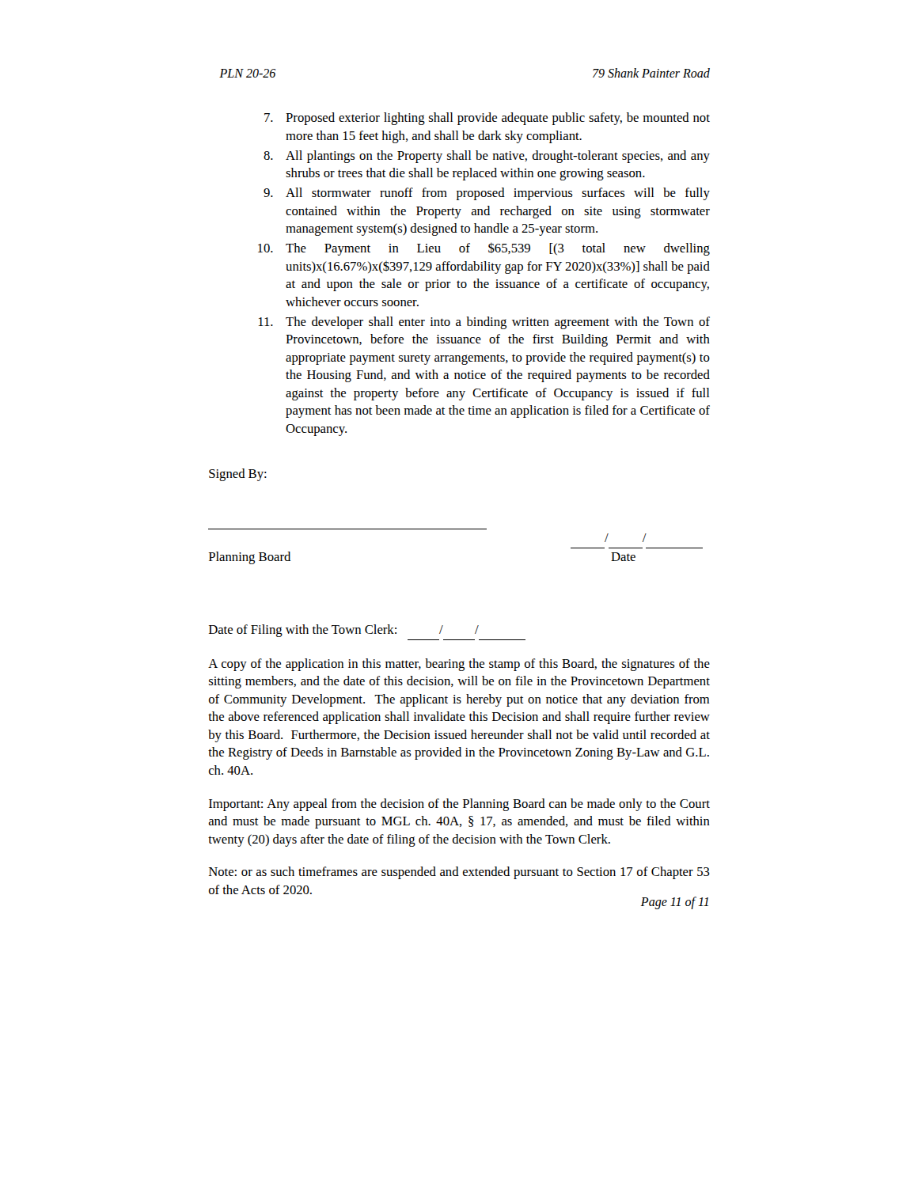PLN 20-26
79 Shank Painter Road
Proposed exterior lighting shall provide adequate public safety, be mounted not more than 15 feet high, and shall be dark sky compliant.
All plantings on the Property shall be native, drought-tolerant species, and any shrubs or trees that die shall be replaced within one growing season.
All stormwater runoff from proposed impervious surfaces will be fully contained within the Property and recharged on site using stormwater management system(s) designed to handle a 25-year storm.
The Payment in Lieu of $65,539 [(3 total new dwelling units)x(16.67%)x($397,129 affordability gap for FY 2020)x(33%)] shall be paid at and upon the sale or prior to the issuance of a certificate of occupancy, whichever occurs sooner.
The developer shall enter into a binding written agreement with the Town of Provincetown, before the issuance of the first Building Permit and with appropriate payment surety arrangements, to provide the required payment(s) to the Housing Fund, and with a notice of the required payments to be recorded against the property before any Certificate of Occupancy is issued if full payment has not been made at the time an application is filed for a Certificate of Occupancy.
Signed By:
/ /
Planning Board
Date
Date of Filing with the Town Clerk: / /
A copy of the application in this matter, bearing the stamp of this Board, the signatures of the sitting members, and the date of this decision, will be on file in the Provincetown Department of Community Development. The applicant is hereby put on notice that any deviation from the above referenced application shall invalidate this Decision and shall require further review by this Board. Furthermore, the Decision issued hereunder shall not be valid until recorded at the Registry of Deeds in Barnstable as provided in the Provincetown Zoning By-Law and G.L. ch. 40A.
Important: Any appeal from the decision of the Planning Board can be made only to the Court and must be made pursuant to MGL ch. 40A, § 17, as amended, and must be filed within twenty (20) days after the date of filing of the decision with the Town Clerk.
Note: or as such timeframes are suspended and extended pursuant to Section 17 of Chapter 53 of the Acts of 2020.
Page 11 of 11